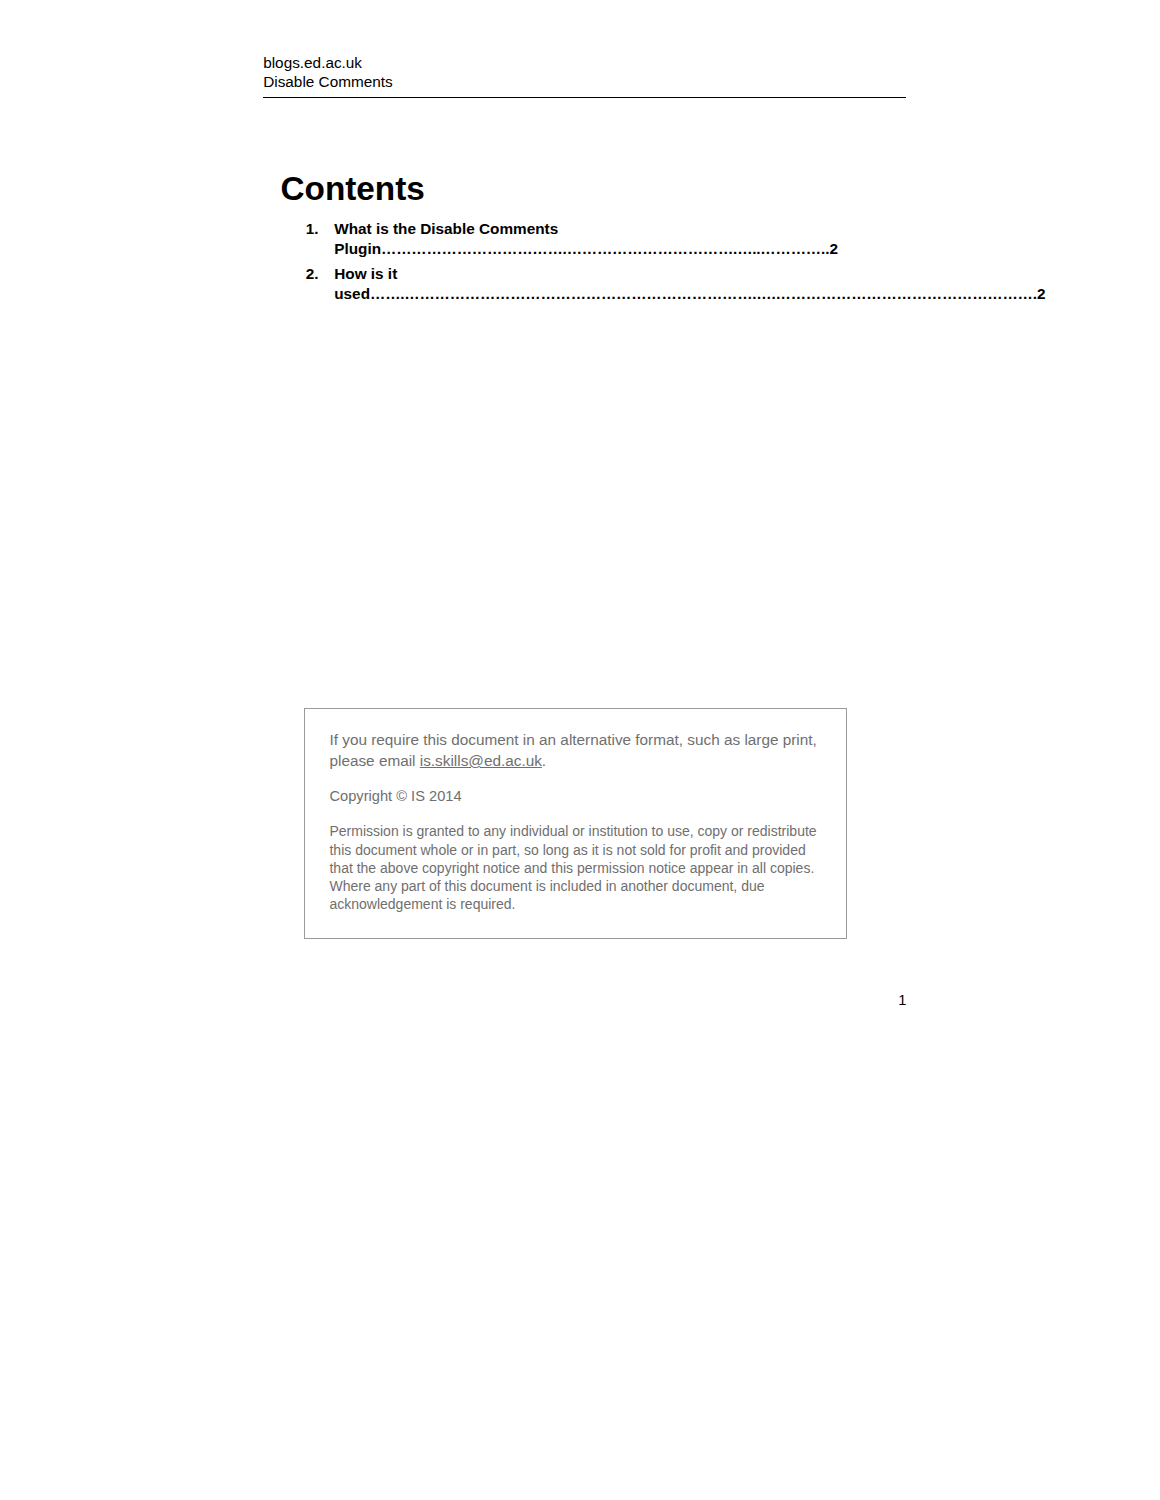blogs.ed.ac.uk
Disable Comments
Contents
What is the Disable Comments Plugin……………………………….…………………………….…..…………..2
How is it used…….…………………………………………………………….….…………………………………………….2
If you require this document in an alternative format, such as large print, please email is.skills@ed.ac.uk.
Copyright © IS 2014
Permission is granted to any individual or institution to use, copy or redistribute this document whole or in part, so long as it is not sold for profit and provided that the above copyright notice and this permission notice appear in all copies.
Where any part of this document is included in another document, due acknowledgement is required.
1